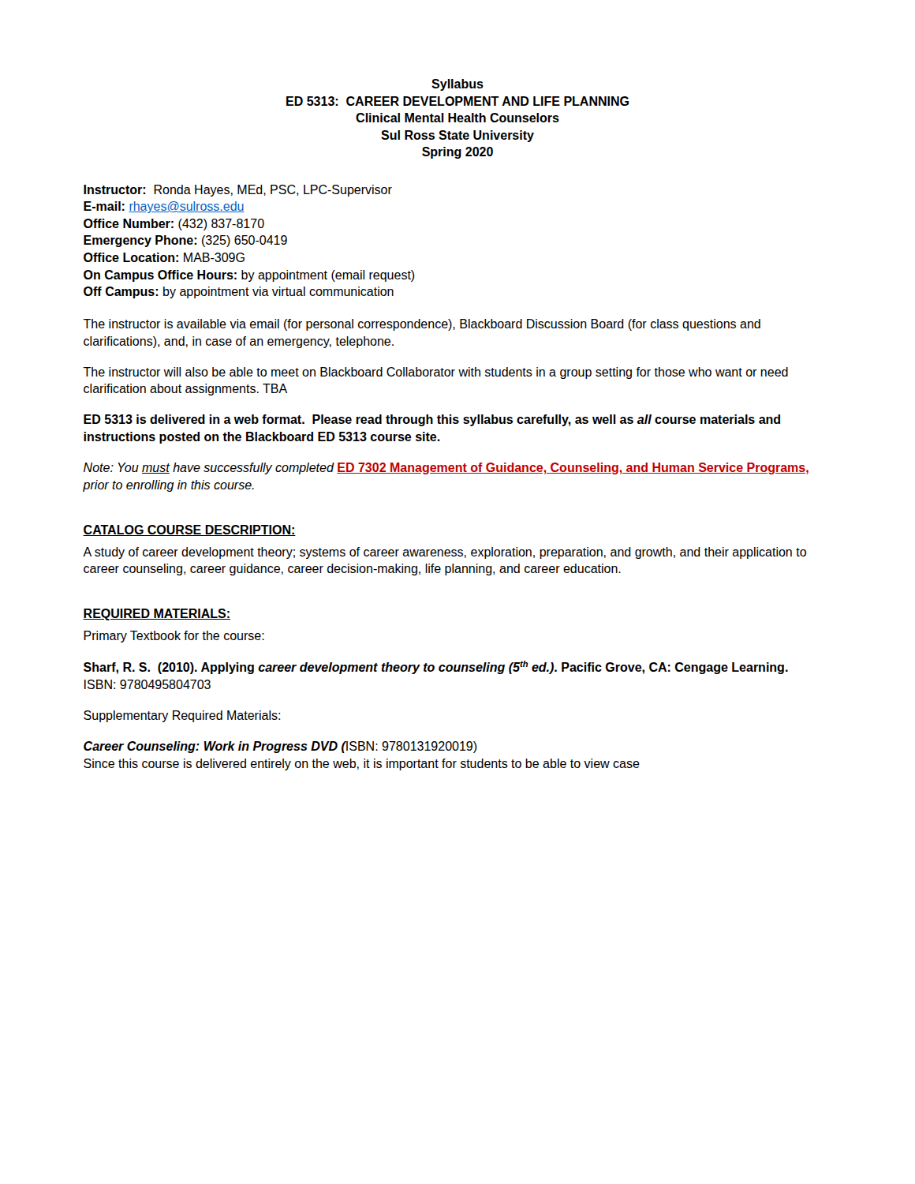Syllabus
ED 5313: CAREER DEVELOPMENT AND LIFE PLANNING
Clinical Mental Health Counselors
Sul Ross State University
Spring 2020
Instructor: Ronda Hayes, MEd, PSC, LPC-Supervisor
E-mail: rhayes@sulross.edu
Office Number: (432) 837-8170
Emergency Phone: (325) 650-0419
Office Location: MAB-309G
On Campus Office Hours: by appointment (email request)
Off Campus: by appointment via virtual communication
The instructor is available via email (for personal correspondence), Blackboard Discussion Board (for class questions and clarifications), and, in case of an emergency, telephone.
The instructor will also be able to meet on Blackboard Collaborator with students in a group setting for those who want or need clarification about assignments. TBA
ED 5313 is delivered in a web format. Please read through this syllabus carefully, as well as all course materials and instructions posted on the Blackboard ED 5313 course site.
Note: You must have successfully completed ED 7302 Management of Guidance, Counseling, and Human Service Programs, prior to enrolling in this course.
CATALOG COURSE DESCRIPTION:
A study of career development theory; systems of career awareness, exploration, preparation, and growth, and their application to career counseling, career guidance, career decision-making, life planning, and career education.
REQUIRED MATERIALS:
Primary Textbook for the course:
Sharf, R. S. (2010). Applying career development theory to counseling (5th ed.). Pacific Grove, CA: Cengage Learning. ISBN: 9780495804703
Supplementary Required Materials:
Career Counseling: Work in Progress DVD (ISBN: 9780131920019)
Since this course is delivered entirely on the web, it is important for students to be able to view case